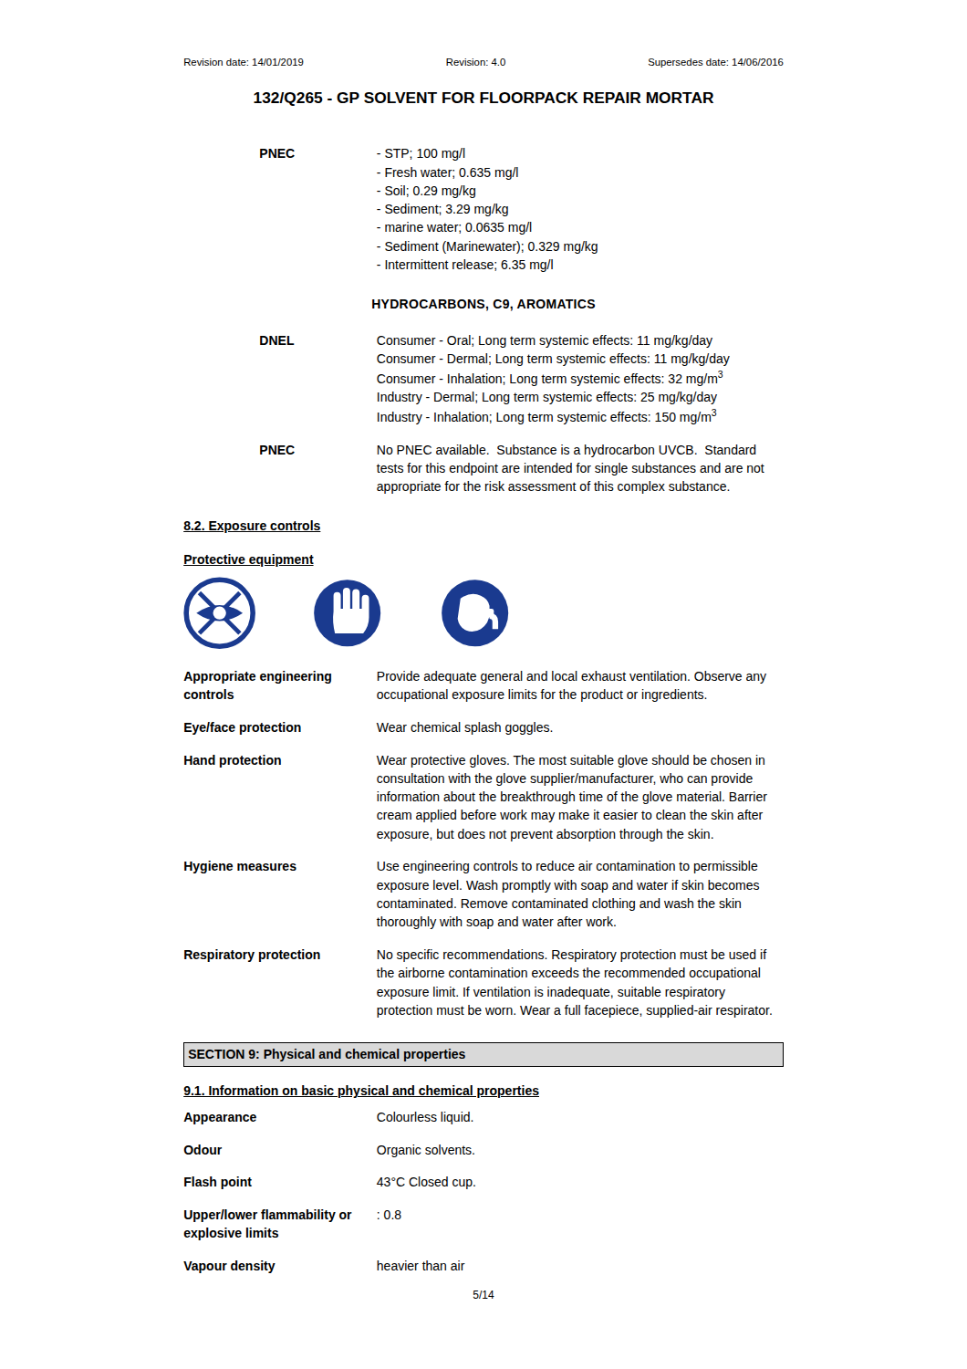Revision date: 14/01/2019 Revision: 4.0 Supersedes date: 14/06/2016
132/Q265 - GP SOLVENT FOR FLOORPACK REPAIR MORTAR
PNEC
- STP; 100 mg/l
- Fresh water; 0.635 mg/l
- Soil; 0.29 mg/kg
- Sediment; 3.29 mg/kg
- marine water; 0.0635 mg/l
- Sediment (Marinewater); 0.329 mg/kg
- Intermittent release; 6.35 mg/l
HYDROCARBONS, C9, AROMATICS
DNEL
Consumer - Oral; Long term systemic effects: 11 mg/kg/day
Consumer - Dermal; Long term systemic effects: 11 mg/kg/day
Consumer - Inhalation; Long term systemic effects: 32 mg/m3
Industry - Dermal; Long term systemic effects: 25 mg/kg/day
Industry - Inhalation; Long term systemic effects: 150 mg/m3
PNEC
No PNEC available. Substance is a hydrocarbon UVCB. Standard tests for this endpoint are intended for single substances and are not appropriate for the risk assessment of this complex substance.
8.2. Exposure controls
Protective equipment
Appropriate engineering controls
Provide adequate general and local exhaust ventilation. Observe any occupational exposure limits for the product or ingredients.
Eye/face protection
Wear chemical splash goggles.
Hand protection
Wear protective gloves. The most suitable glove should be chosen in consultation with the glove supplier/manufacturer, who can provide information about the breakthrough time of the glove material. Barrier cream applied before work may make it easier to clean the skin after exposure, but does not prevent absorption through the skin.
Hygiene measures
Use engineering controls to reduce air contamination to permissible exposure level. Wash promptly with soap and water if skin becomes contaminated. Remove contaminated clothing and wash the skin thoroughly with soap and water after work.
Respiratory protection
No specific recommendations. Respiratory protection must be used if the airborne contamination exceeds the recommended occupational exposure limit. If ventilation is inadequate, suitable respiratory protection must be worn. Wear a full facepiece, supplied-air respirator.
SECTION 9: Physical and chemical properties
9.1. Information on basic physical and chemical properties
Appearance
Colourless liquid.
Odour
Organic solvents.
Flash point
43°C Closed cup.
Upper/lower flammability or explosive limits
: 0.8
Vapour density
heavier than air
5/14